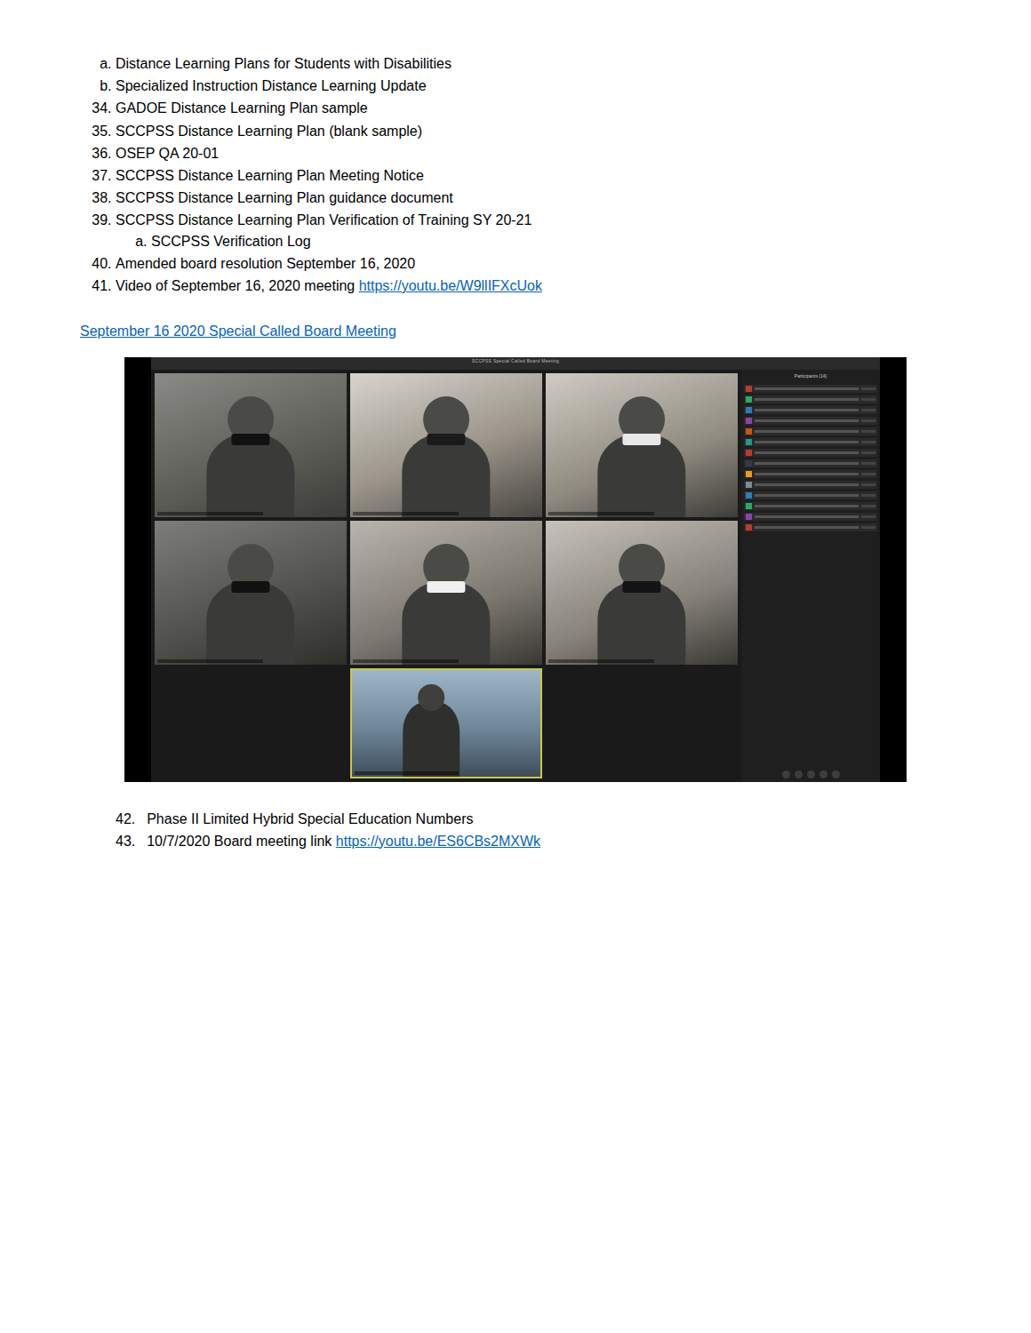Distance Learning Plans for Students with Disabilities
Specialized Instruction Distance Learning Update
GADOE Distance Learning Plan sample
SCCPSS Distance Learning Plan (blank sample)
OSEP QA 20-01
SCCPSS Distance Learning Plan Meeting Notice
SCCPSS Distance Learning Plan guidance document
SCCPSS Distance Learning Plan Verification of Training SY 20-21
SCCPSS Verification Log
Amended board resolution September 16, 2020
Video of September 16, 2020 meeting https://youtu.be/W9llIFXcUok
September 16 2020 Special Called Board Meeting
SCCPSS Special Called Board Meeting
Participants (14)
Phase II Limited Hybrid Special Education Numbers
10/7/2020 Board meeting link https://youtu.be/ES6CBs2MXWk